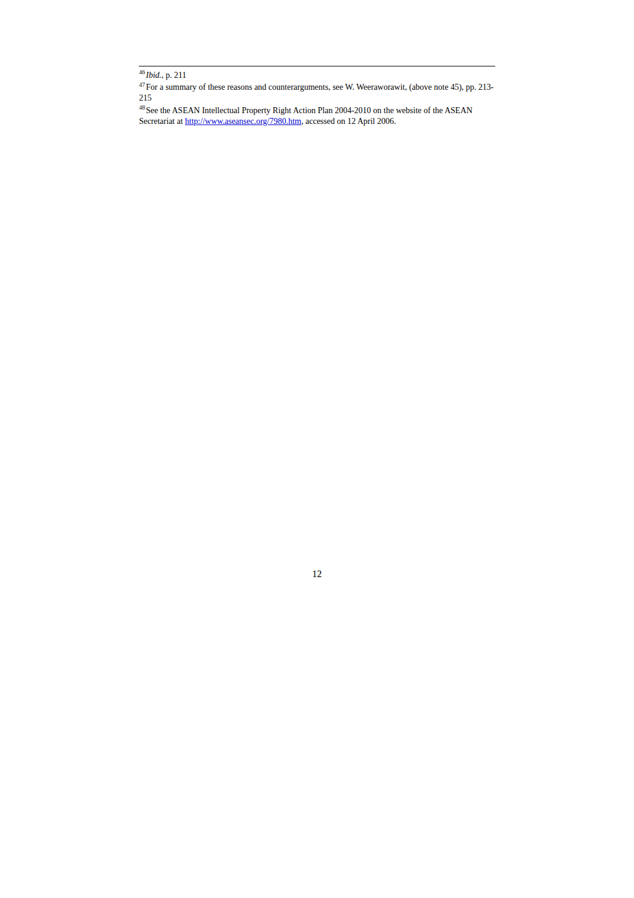46Ibid., p. 211
47For a summary of these reasons and counterarguments, see W. Weeraworawit, (above note 45), pp. 213-215
48See the ASEAN Intellectual Property Right Action Plan 2004-2010 on the website of the ASEAN Secretariat at http://www.aseansec.org/7980.htm, accessed on 12 April 2006.
12